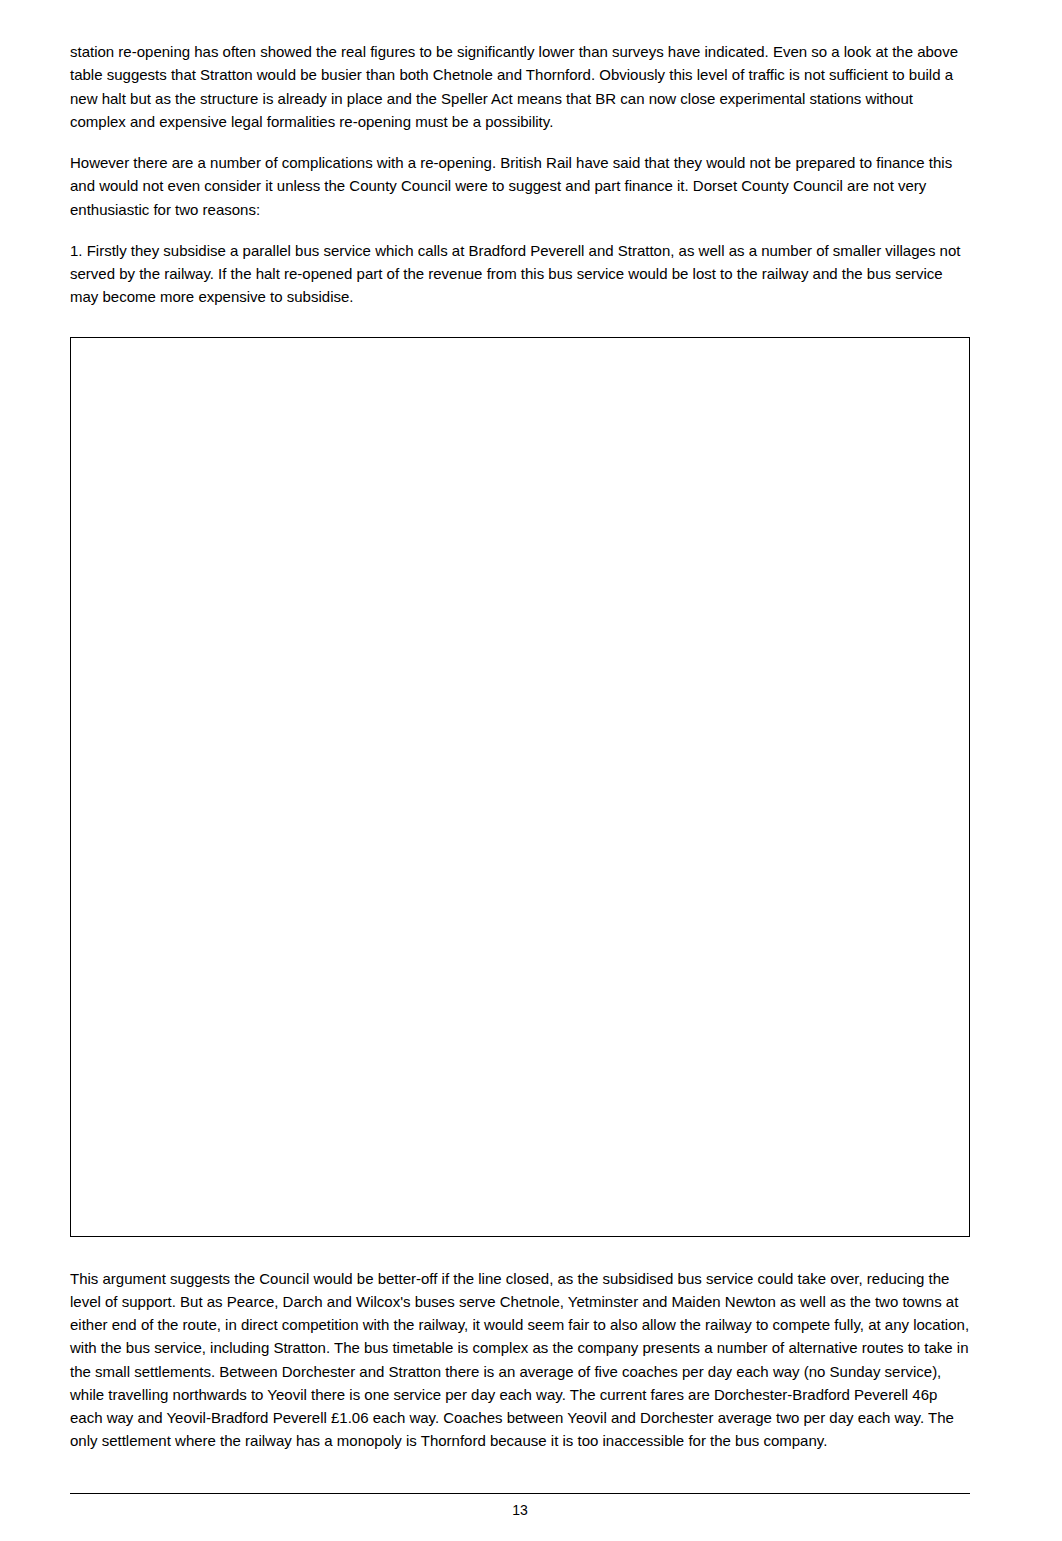station re-opening has often showed the real figures to be significantly lower than surveys have indicated. Even so a look at the above table suggests that Stratton would be busier than both Chetnole and Thornford. Obviously this level of traffic is not sufficient to build a new halt but as the structure is already in place and the Speller Act means that BR can now close experimental stations without complex and expensive legal formalities re-opening must be a possibility.
However there are a number of complications with a re-opening. British Rail have said that they would not be prepared to finance this and would not even consider it unless the County Council were to suggest and part finance it. Dorset County Council are not very enthusiastic for two reasons:
1. Firstly they subsidise a parallel bus service which calls at Bradford Peverell and Stratton, as well as a number of smaller villages not served by the railway. If the halt re-opened part of the revenue from this bus service would be lost to the railway and the bus service may become more expensive to subsidise.
This argument suggests the Council would be better-off if the line closed, as the subsidised bus service could take over, reducing the level of support. But as Pearce, Darch and Wilcox's buses serve Chetnole, Yetminster and Maiden Newton as well as the two towns at either end of the route, in direct competition with the railway, it would seem fair to also allow the railway to compete fully, at any location, with the bus service, including Stratton. The bus timetable is complex as the company presents a number of alternative routes to take in the small settlements. Between Dorchester and Stratton there is an average of five coaches per day each way (no Sunday service), while travelling northwards to Yeovil there is one service per day each way. The current fares are Dorchester-Bradford Peverell 46p each way and Yeovil-Bradford Peverell £1.06 each way. Coaches between Yeovil and Dorchester average two per day each way. The only settlement where the railway has a monopoly is Thornford because it is too inaccessible for the bus company.
13